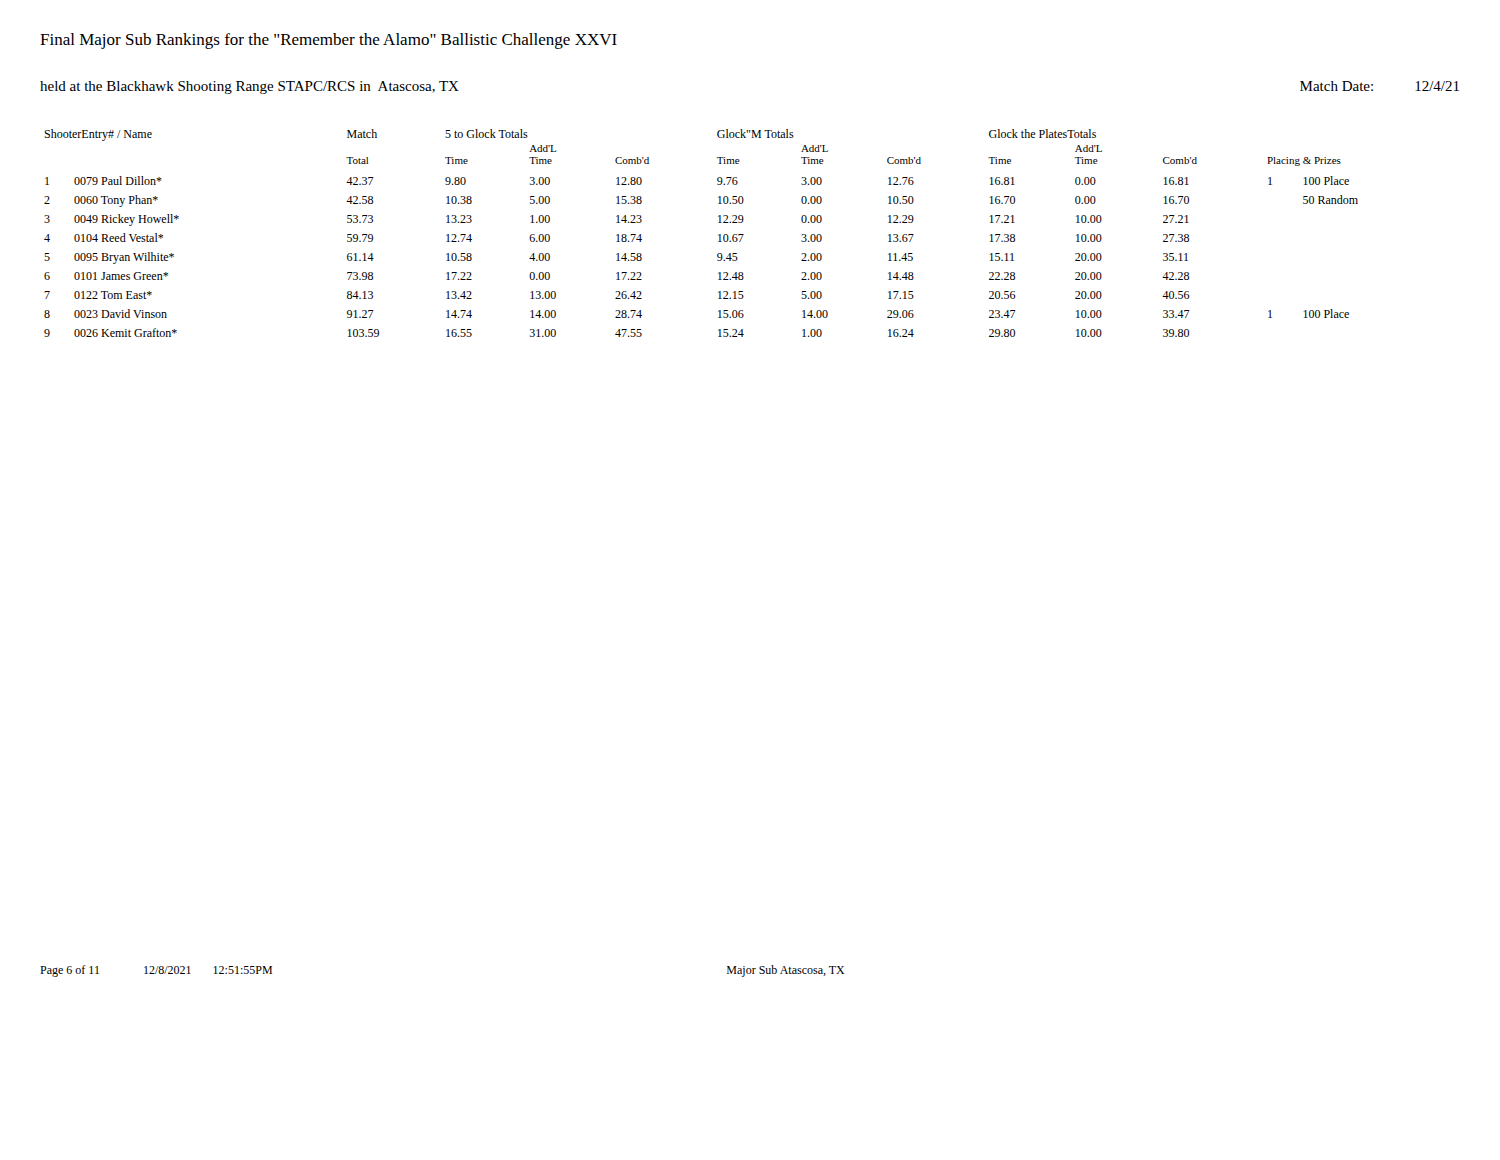Final Major Sub Rankings for the "Remember the Alamo" Ballistic Challenge XXVI
held at the Blackhawk Shooting Range STAPC/RCS in Atascosa, TX Match Date: 12/4/21
| ShooterEntry# / Name | Match | 5 to Glock Totals | Glock"M Totals | Glock the PlatesTotals | |
| --- | --- | --- | --- | --- | --- |
| | | Total | Time | Add'L Time | Comb'd | Time | Add'L Time | Comb'd | Time | Add'L Time | Comb'd | Placing & Prizes |
| 1 | 0079 Paul Dillon* | 42.37 | 9.80 | 3.00 | 12.80 | 9.76 | 3.00 | 12.76 | 16.81 | 0.00 | 16.81 | 1 | 100 Place |
| 2 | 0060 Tony Phan* | 42.58 | 10.38 | 5.00 | 15.38 | 10.50 | 0.00 | 10.50 | 16.70 | 0.00 | 16.70 | | 50 Random |
| 3 | 0049 Rickey Howell* | 53.73 | 13.23 | 1.00 | 14.23 | 12.29 | 0.00 | 12.29 | 17.21 | 10.00 | 27.21 | | |
| 4 | 0104 Reed Vestal* | 59.79 | 12.74 | 6.00 | 18.74 | 10.67 | 3.00 | 13.67 | 17.38 | 10.00 | 27.38 | | |
| 5 | 0095 Bryan Wilhite* | 61.14 | 10.58 | 4.00 | 14.58 | 9.45 | 2.00 | 11.45 | 15.11 | 20.00 | 35.11 | | |
| 6 | 0101 James Green* | 73.98 | 17.22 | 0.00 | 17.22 | 12.48 | 2.00 | 14.48 | 22.28 | 20.00 | 42.28 | | |
| 7 | 0122 Tom East* | 84.13 | 13.42 | 13.00 | 26.42 | 12.15 | 5.00 | 17.15 | 20.56 | 20.00 | 40.56 | | |
| 8 | 0023 David Vinson | 91.27 | 14.74 | 14.00 | 28.74 | 15.06 | 14.00 | 29.06 | 23.47 | 10.00 | 33.47 | 1 | 100 Place |
| 9 | 0026 Kemit Grafton* | 103.59 | 16.55 | 31.00 | 47.55 | 15.24 | 1.00 | 16.24 | 29.80 | 10.00 | 39.80 | | |
Page 6 of 11 12/8/2021 12:51:55PM
Major Sub Atascosa, TX